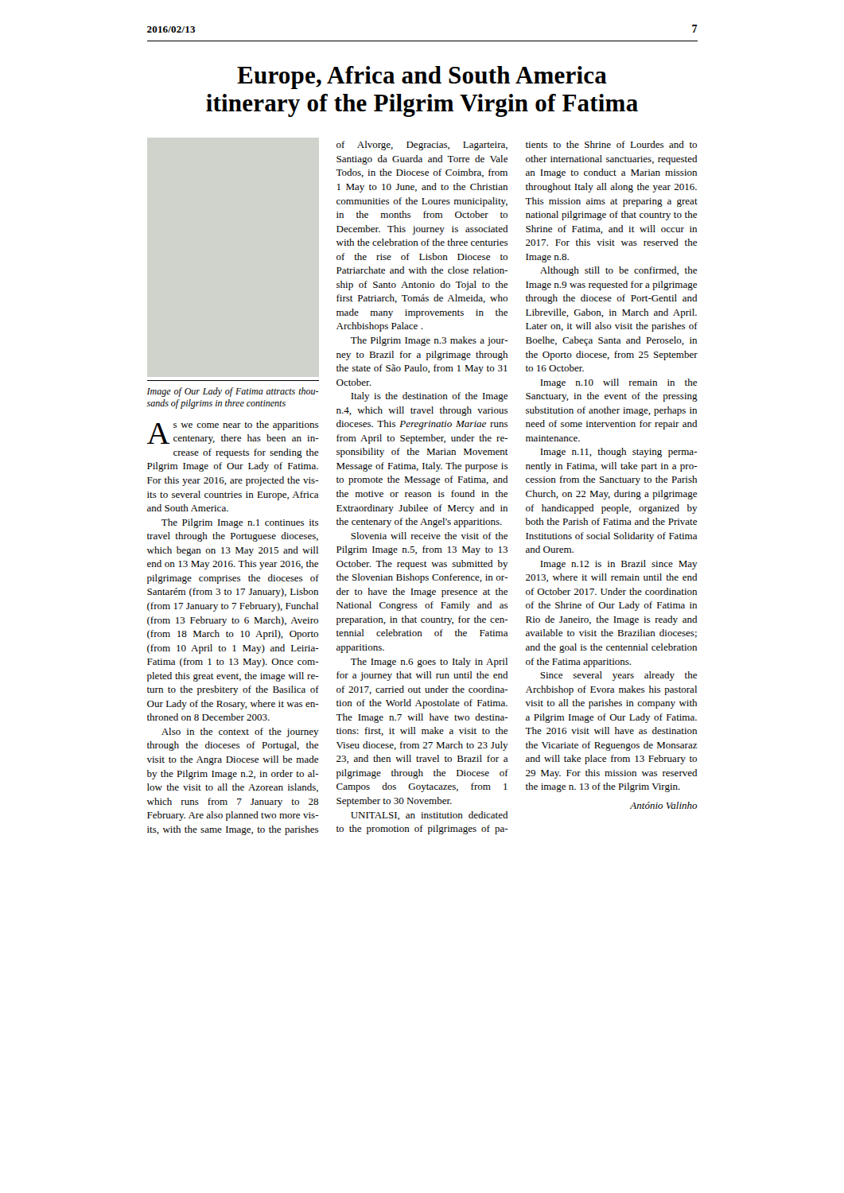2016/02/13
7
Europe, Africa and South America
itinerary of the Pilgrim Virgin of Fatima
Image of Our Lady of Fatima attracts thousands of pilgrims in three continents
As we come near to the apparitions centenary, there has been an increase of requests for sending the Pilgrim Image of Our Lady of Fatima. For this year 2016, are projected the visits to several countries in Europe, Africa and South America.
The Pilgrim Image n.1 continues its travel through the Portuguese dioceses, which began on 13 May 2015 and will end on 13 May 2016. This year 2016, the pilgrimage comprises the dioceses of Santarém (from 3 to 17 January), Lisbon (from 17 January to 7 February), Funchal (from 13 February to 6 March), Aveiro (from 18 March to 10 April), Oporto (from 10 April to 1 May) and Leiria-Fatima (from 1 to 13 May). Once completed this great event, the image will return to the presbitery of the Basilica of Our Lady of the Rosary, where it was enthroned on 8 December 2003.
Also in the context of the journey through the dioceses of Portugal, the visit to the Angra Diocese will be made by the Pilgrim Image n.2, in order to allow the visit to all the Azorean islands, which runs from 7 January to 28 February. Are also planned two more visits, with the same Image, to the parishes of Alvorge, Degracias, Lagarteira, Santiago da Guarda and Torre de Vale Todos, in the Diocese of Coimbra, from 1 May to 10 June, and to the Christian communities of the Loures municipality, in the months from October to December. This journey is associated with the celebration of the three centuries of the rise of Lisbon Diocese to Patriarchate and with the close relationship of Santo Antonio do Tojal to the first Patriarch, Tomás de Almeida, who made many improvements in the Archbishops Palace .
The Pilgrim Image n.3 makes a journey to Brazil for a pilgrimage through the state of São Paulo, from 1 May to 31 October.
Italy is the destination of the Image n.4, which will travel through various dioceses. This Peregrinatio Mariae runs from April to September, under the responsibility of the Marian Movement Message of Fatima, Italy. The purpose is to promote the Message of Fatima, and the motive or reason is found in the Extraordinary Jubilee of Mercy and in the centenary of the Angel's apparitions.
Slovenia will receive the visit of the Pilgrim Image n.5, from 13 May to 13 October. The request was submitted by the Slovenian Bishops Conference, in order to have the Image presence at the National Congress of Family and as preparation, in that country, for the centennial celebration of the Fatima apparitions.
The Image n.6 goes to Italy in April for a journey that will run until the end of 2017, carried out under the coordination of the World Apostolate of Fatima. The Image n.7 will have two destinations: first, it will make a visit to the Viseu diocese, from 27 March to 23 July 23, and then will travel to Brazil for a pilgrimage through the Diocese of Campos dos Goytacazes, from 1 September to 30 November.
UNITALSI, an institution dedicated to the promotion of pilgrimages of patients to the Shrine of Lourdes and to other international sanctuaries, requested an Image to conduct a Marian mission throughout Italy all along the year 2016. This mission aims at preparing a great national pilgrimage of that country to the Shrine of Fatima, and it will occur in 2017. For this visit was reserved the Image n.8.
Although still to be confirmed, the Image n.9 was requested for a pilgrimage through the diocese of Port-Gentil and Libreville, Gabon, in March and April. Later on, it will also visit the parishes of Boelhe, Cabeça Santa and Peroselo, in the Oporto diocese, from 25 September to 16 October.
Image n.10 will remain in the Sanctuary, in the event of the pressing substitution of another image, perhaps in need of some intervention for repair and maintenance.
Image n.11, though staying permanently in Fatima, will take part in a procession from the Sanctuary to the Parish Church, on 22 May, during a pilgrimage of handicapped people, organized by both the Parish of Fatima and the Private Institutions of social Solidarity of Fatima and Ourem.
Image n.12 is in Brazil since May 2013, where it will remain until the end of October 2017. Under the coordination of the Shrine of Our Lady of Fatima in Rio de Janeiro, the Image is ready and available to visit the Brazilian dioceses; and the goal is the centennial celebration of the Fatima apparitions.
Since several years already the Archbishop of Evora makes his pastoral visit to all the parishes in company with a Pilgrim Image of Our Lady of Fatima. The 2016 visit will have as destination the Vicariate of Reguengos de Monsaraz and will take place from 13 February to 29 May. For this mission was reserved the image n. 13 of the Pilgrim Virgin.
António Valinho